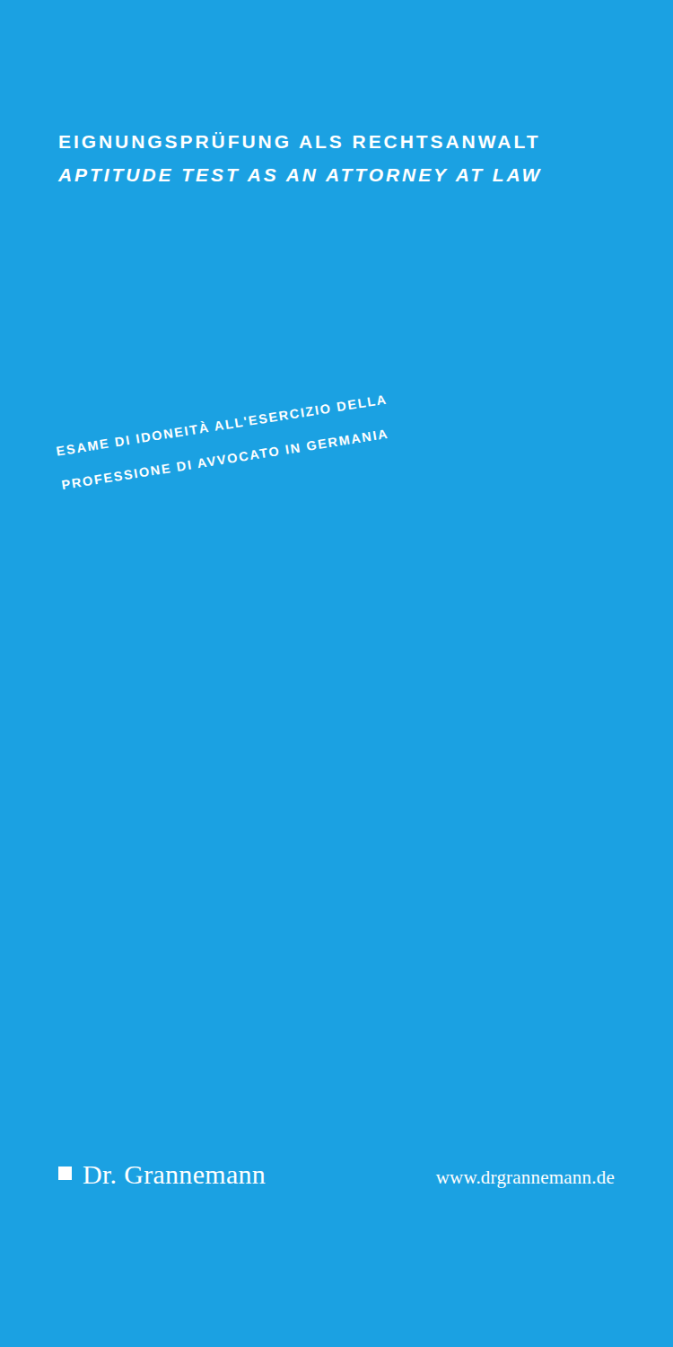Eignungsprüfung als Rechtsanwalt Aptitude Test as an Attorney at Law
Esame di idoneità all'esercizio della professione di avvocato in Germania
Dr. Grannemann
www.drgrannemann.de